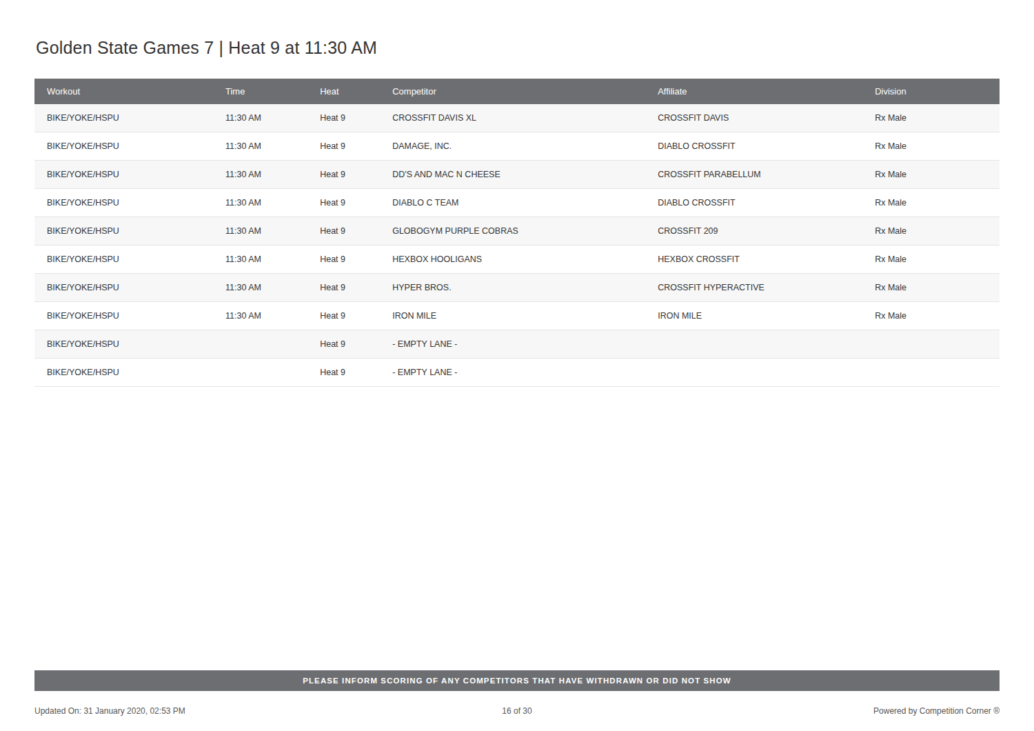Golden State Games 7 | Heat 9 at 11:30 AM
| Workout | Time | Heat | Competitor | Affiliate | Division |
| --- | --- | --- | --- | --- | --- |
| BIKE/YOKE/HSPU | 11:30 AM | Heat 9 | CROSSFIT DAVIS XL | CROSSFIT DAVIS | Rx Male |
| BIKE/YOKE/HSPU | 11:30 AM | Heat 9 | DAMAGE, INC. | DIABLO CROSSFIT | Rx Male |
| BIKE/YOKE/HSPU | 11:30 AM | Heat 9 | DD'S AND MAC N CHEESE | CROSSFIT PARABELLUM | Rx Male |
| BIKE/YOKE/HSPU | 11:30 AM | Heat 9 | DIABLO C TEAM | DIABLO CROSSFIT | Rx Male |
| BIKE/YOKE/HSPU | 11:30 AM | Heat 9 | GLOBOGYM PURPLE COBRAS | CROSSFIT 209 | Rx Male |
| BIKE/YOKE/HSPU | 11:30 AM | Heat 9 | HEXBOX HOOLIGANS | HEXBOX CROSSFIT | Rx Male |
| BIKE/YOKE/HSPU | 11:30 AM | Heat 9 | HYPER BROS. | CROSSFIT HYPERACTIVE | Rx Male |
| BIKE/YOKE/HSPU | 11:30 AM | Heat 9 | IRON MILE | IRON MILE | Rx Male |
| BIKE/YOKE/HSPU | | Heat 9 | - EMPTY LANE - | | |
| BIKE/YOKE/HSPU | | Heat 9 | - EMPTY LANE - | | |
PLEASE INFORM SCORING OF ANY COMPETITORS THAT HAVE WITHDRAWN OR DID NOT SHOW
Updated On: 31 January 2020, 02:53 PM
16 of 30
Powered by Competition Corner ®